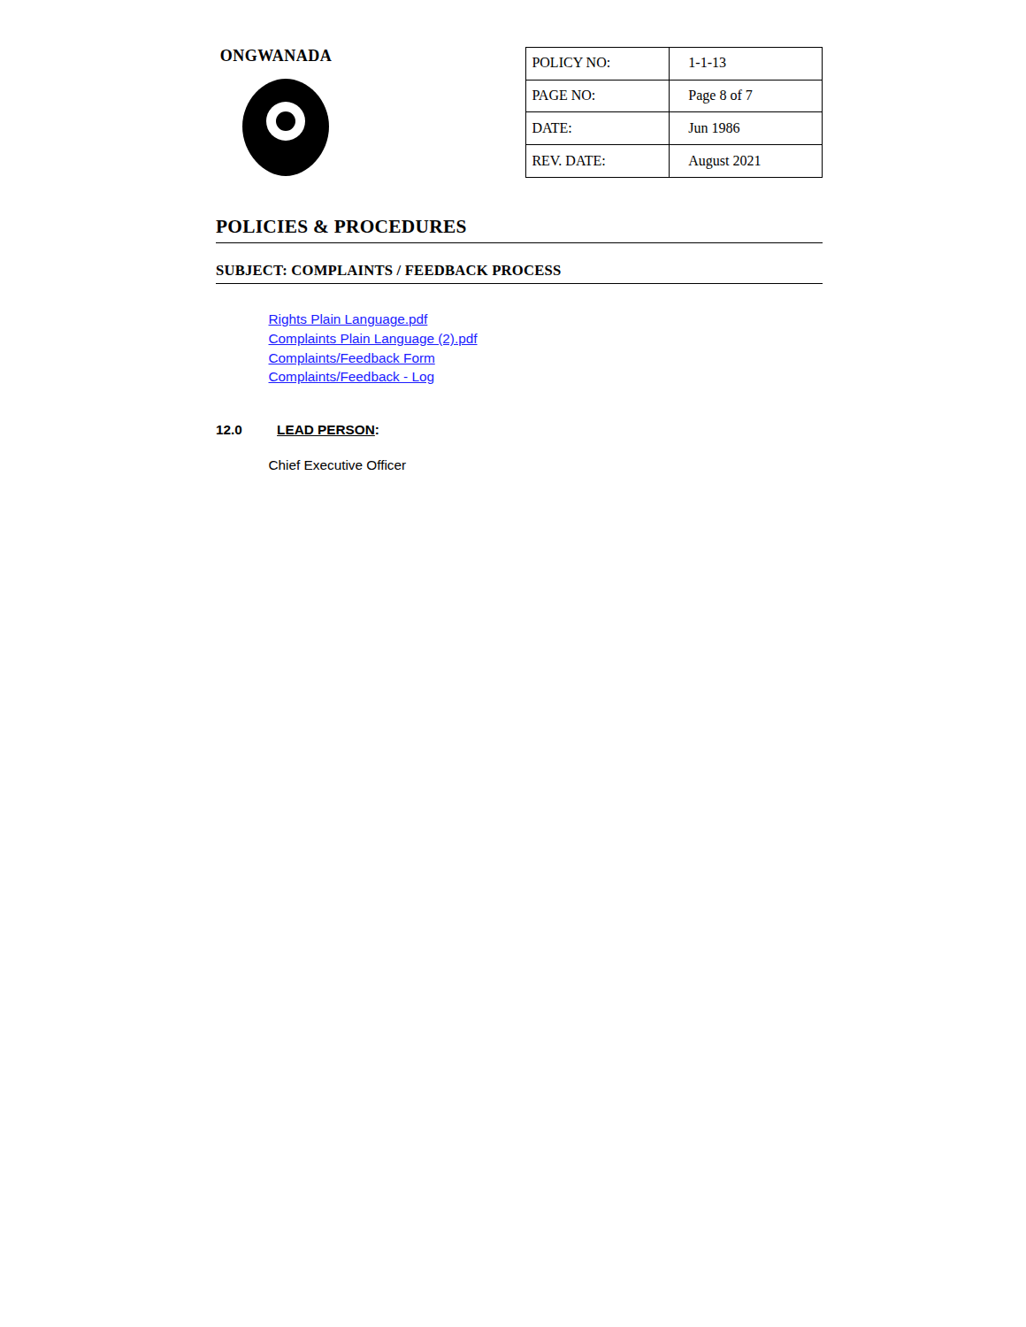ONGWANADA
| POLICY NO: | 1-1-13 |
| PAGE NO: | Page 8 of 7 |
| DATE: | Jun 1986 |
| REV. DATE: | August 2021 |
POLICIES & PROCEDURES
SUBJECT: COMPLAINTS / FEEDBACK PROCESS
Rights Plain Language.pdf
Complaints Plain Language (2).pdf
Complaints/Feedback Form
Complaints/Feedback - Log
12.0
LEAD PERSON:
Chief Executive Officer